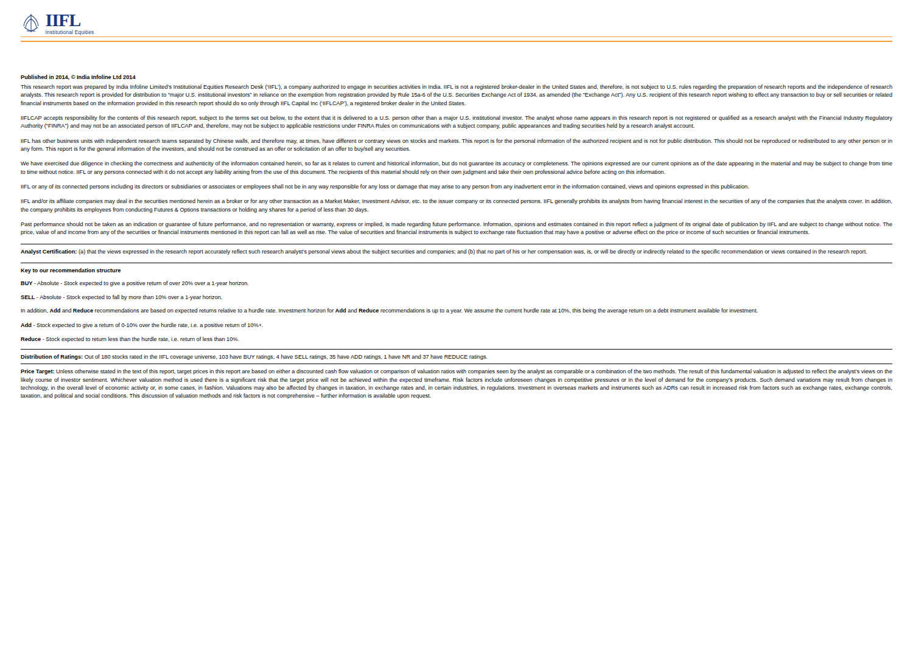IIFL Institutional Equities
Published in 2014, © India Infoline Ltd 2014
This research report was prepared by India Infoline Limited’s Institutional Equities Research Desk (‘IIFL’), a company authorized to engage in securities activities in India. IIFL is not a registered broker-dealer in the United States and, therefore, is not subject to U.S. rules regarding the preparation of research reports and the independence of research analysts. This research report is provided for distribution to “major U.S. institutional investors” in reliance on the exemption from registration provided by Rule 15a-6 of the U.S. Securities Exchange Act of 1934, as amended (the “Exchange Act”). Any U.S. recipient of this research report wishing to effect any transaction to buy or sell securities or related financial instruments based on the information provided in this research report should do so only through IIFL Capital Inc (‘IIFLCAP’), a registered broker dealer in the United States.
IIFLCAP accepts responsibility for the contents of this research report, subject to the terms set out below, to the extent that it is delivered to a U.S. person other than a major U.S. institutional investor. The analyst whose name appears in this research report is not registered or qualified as a research analyst with the Financial Industry Regulatory Authority (“FINRA”) and may not be an associated person of IIFLCAP and, therefore, may not be subject to applicable restrictions under FINRA Rules on communications with a subject company, public appearances and trading securities held by a research analyst account.
IIFL has other business units with independent research teams separated by Chinese walls, and therefore may, at times, have different or contrary views on stocks and markets. This report is for the personal information of the authorized recipient and is not for public distribution. This should not be reproduced or redistributed to any other person or in any form. This report is for the general information of the investors, and should not be construed as an offer or solicitation of an offer to buy/sell any securities.
We have exercised due diligence in checking the correctness and authenticity of the information contained herein, so far as it relates to current and historical information, but do not guarantee its accuracy or completeness. The opinions expressed are our current opinions as of the date appearing in the material and may be subject to change from time to time without notice. IIFL or any persons connected with it do not accept any liability arising from the use of this document. The recipients of this material should rely on their own judgment and take their own professional advice before acting on this information.
IIFL or any of its connected persons including its directors or subsidiaries or associates or employees shall not be in any way responsible for any loss or damage that may arise to any person from any inadvertent error in the information contained, views and opinions expressed in this publication.
IIFL and/or its affiliate companies may deal in the securities mentioned herein as a broker or for any other transaction as a Market Maker, Investment Advisor, etc. to the issuer company or its connected persons. IIFL generally prohibits its analysts from having financial interest in the securities of any of the companies that the analysts cover. In addition, the company prohibits its employees from conducting Futures & Options transactions or holding any shares for a period of less than 30 days.
Past performance should not be taken as an indication or guarantee of future performance, and no representation or warranty, express or implied, is made regarding future performance. Information, opinions and estimates contained in this report reflect a judgment of its original date of publication by IIFL and are subject to change without notice. The price, value of and income from any of the securities or financial instruments mentioned in this report can fall as well as rise. The value of securities and financial instruments is subject to exchange rate fluctuation that may have a positive or adverse effect on the price or income of such securities or financial instruments.
Analyst Certification: (a) that the views expressed in the research report accurately reflect such research analyst's personal views about the subject securities and companies; and (b) that no part of his or her compensation was, is, or will be directly or indirectly related to the specific recommendation or views contained in the research report.
Key to our recommendation structure
BUY - Absolute - Stock expected to give a positive return of over 20% over a 1-year horizon.
SELL - Absolute - Stock expected to fall by more than 10% over a 1-year horizon.
In addition, Add and Reduce recommendations are based on expected returns relative to a hurdle rate. Investment horizon for Add and Reduce recommendations is up to a year. We assume the current hurdle rate at 10%, this being the average return on a debt instrument available for investment.
Add - Stock expected to give a return of 0-10% over the hurdle rate, i.e. a positive return of 10%+.
Reduce - Stock expected to return less than the hurdle rate, i.e. return of less than 10%.
Distribution of Ratings: Out of 180 stocks rated in the IIFL coverage universe, 103 have BUY ratings, 4 have SELL ratings, 35 have ADD ratings, 1 have NR and 37 have REDUCE ratings.
Price Target: Unless otherwise stated in the text of this report, target prices in this report are based on either a discounted cash flow valuation or comparison of valuation ratios with companies seen by the analyst as comparable or a combination of the two methods. The result of this fundamental valuation is adjusted to reflect the analyst’s views on the likely course of investor sentiment. Whichever valuation method is used there is a significant risk that the target price will not be achieved within the expected timeframe. Risk factors include unforeseen changes in competitive pressures or in the level of demand for the company’s products. Such demand variations may result from changes in technology, in the overall level of economic activity or, in some cases, in fashion. Valuations may also be affected by changes in taxation, in exchange rates and, in certain industries, in regulations. Investment in overseas markets and instruments such as ADRs can result in increased risk from factors such as exchange rates, exchange controls, taxation, and political and social conditions. This discussion of valuation methods and risk factors is not comprehensive – further information is available upon request.